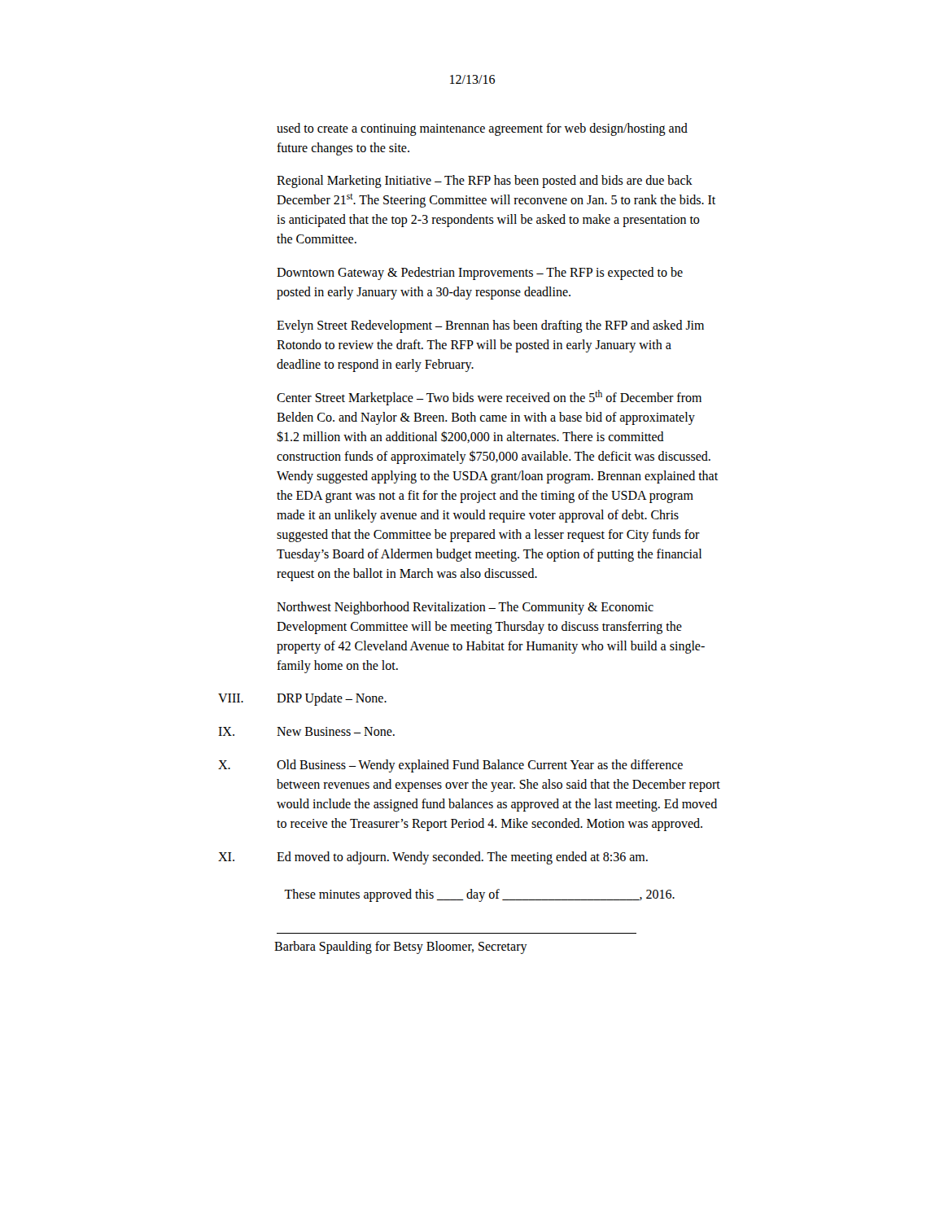12/13/16
used to create a continuing maintenance agreement for web design/hosting and future changes to the site.
Regional Marketing Initiative – The RFP has been posted and bids are due back December 21st. The Steering Committee will reconvene on Jan. 5 to rank the bids. It is anticipated that the top 2-3 respondents will be asked to make a presentation to the Committee.
Downtown Gateway & Pedestrian Improvements – The RFP is expected to be posted in early January with a 30-day response deadline.
Evelyn Street Redevelopment – Brennan has been drafting the RFP and asked Jim Rotondo to review the draft. The RFP will be posted in early January with a deadline to respond in early February.
Center Street Marketplace – Two bids were received on the 5th of December from Belden Co. and Naylor & Breen. Both came in with a base bid of approximately $1.2 million with an additional $200,000 in alternates. There is committed construction funds of approximately $750,000 available. The deficit was discussed. Wendy suggested applying to the USDA grant/loan program. Brennan explained that the EDA grant was not a fit for the project and the timing of the USDA program made it an unlikely avenue and it would require voter approval of debt. Chris suggested that the Committee be prepared with a lesser request for City funds for Tuesday’s Board of Aldermen budget meeting. The option of putting the financial request on the ballot in March was also discussed.
Northwest Neighborhood Revitalization – The Community & Economic Development Committee will be meeting Thursday to discuss transferring the property of 42 Cleveland Avenue to Habitat for Humanity who will build a single-family home on the lot.
VIII. DRP Update – None.
IX. New Business – None.
X. Old Business – Wendy explained Fund Balance Current Year as the difference between revenues and expenses over the year. She also said that the December report would include the assigned fund balances as approved at the last meeting. Ed moved to receive the Treasurer’s Report Period 4. Mike seconded. Motion was approved.
XI. Ed moved to adjourn. Wendy seconded. The meeting ended at 8:36 am.
These minutes approved this ____ day of _____________________, 2016.
Barbara Spaulding for Betsy Bloomer, Secretary